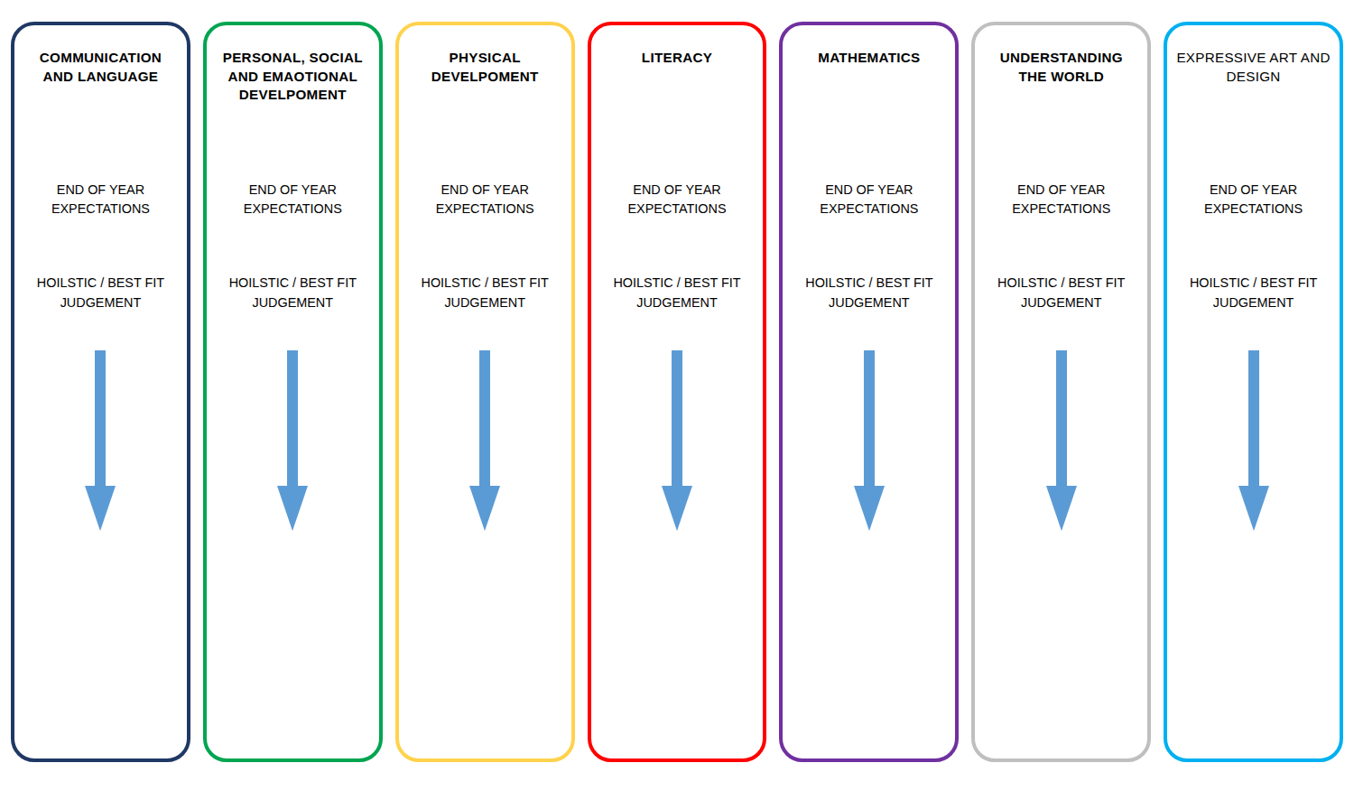Communication and Language
End of year expectations
Hoilstic / best fit judgement
Personal, Social and Emaotional Develpoment
End of year expectations
Hoilstic / best fit judgement
Physical Develpoment
End of year expectations
Hoilstic / best fit judgement
Literacy
End of year expectations
Hoilstic / best fit judgement
Mathematics
End of year expectations
Hoilstic / best fit judgement
Understanding the World
End of year expectations
Hoilstic / best fit judgement
Expressive Art and Design
End of year expectations
Hoilstic / best fit judgement